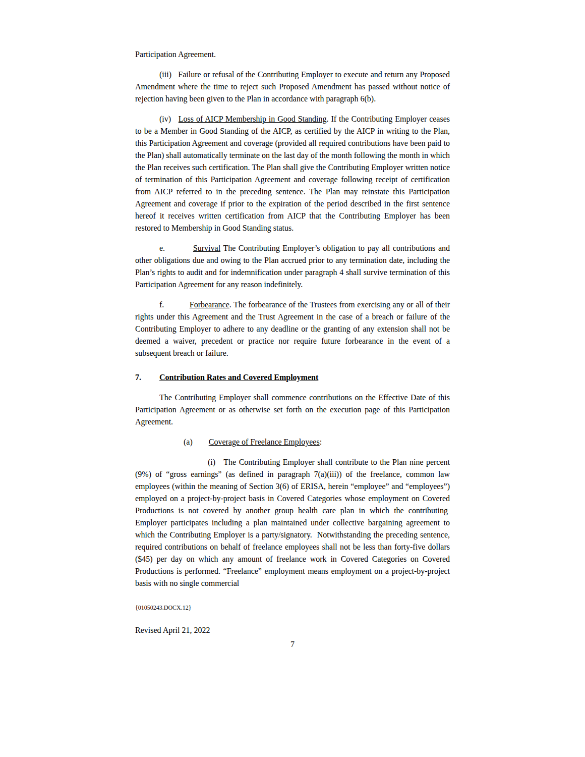Participation Agreement.
(iii) Failure or refusal of the Contributing Employer to execute and return any Proposed Amendment where the time to reject such Proposed Amendment has passed without notice of rejection having been given to the Plan in accordance with paragraph 6(b).
(iv) Loss of AICP Membership in Good Standing. If the Contributing Employer ceases to be a Member in Good Standing of the AICP, as certified by the AICP in writing to the Plan, this Participation Agreement and coverage (provided all required contributions have been paid to the Plan) shall automatically terminate on the last day of the month following the month in which the Plan receives such certification. The Plan shall give the Contributing Employer written notice of termination of this Participation Agreement and coverage following receipt of certification from AICP referred to in the preceding sentence. The Plan may reinstate this Participation Agreement and coverage if prior to the expiration of the period described in the first sentence hereof it receives written certification from AICP that the Contributing Employer has been restored to Membership in Good Standing status.
e. Survival The Contributing Employer’s obligation to pay all contributions and other obligations due and owing to the Plan accrued prior to any termination date, including the Plan’s rights to audit and for indemnification under paragraph 4 shall survive termination of this Participation Agreement for any reason indefinitely.
f. Forbearance. The forbearance of the Trustees from exercising any or all of their rights under this Agreement and the Trust Agreement in the case of a breach or failure of the Contributing Employer to adhere to any deadline or the granting of any extension shall not be deemed a waiver, precedent or practice nor require future forbearance in the event of a subsequent breach or failure.
7. Contribution Rates and Covered Employment
The Contributing Employer shall commence contributions on the Effective Date of this Participation Agreement or as otherwise set forth on the execution page of this Participation Agreement.
(a) Coverage of Freelance Employees:
(i) The Contributing Employer shall contribute to the Plan nine percent (9%) of “gross earnings” (as defined in paragraph 7(a)(iii)) of the freelance, common law employees (within the meaning of Section 3(6) of ERISA, herein “employee” and “employees”) employed on a project-by-project basis in Covered Categories whose employment on Covered Productions is not covered by another group health care plan in which the contributing Employer participates including a plan maintained under collective bargaining agreement to which the Contributing Employer is a party/signatory. Notwithstanding the preceding sentence, required contributions on behalf of freelance employees shall not be less than forty-five dollars ($45) per day on which any amount of freelance work in Covered Categories on Covered Productions is performed. “Freelance” employment means employment on a project-by-project basis with no single commercial
{01050243.DOCX.12}
Revised April 21, 2022
7